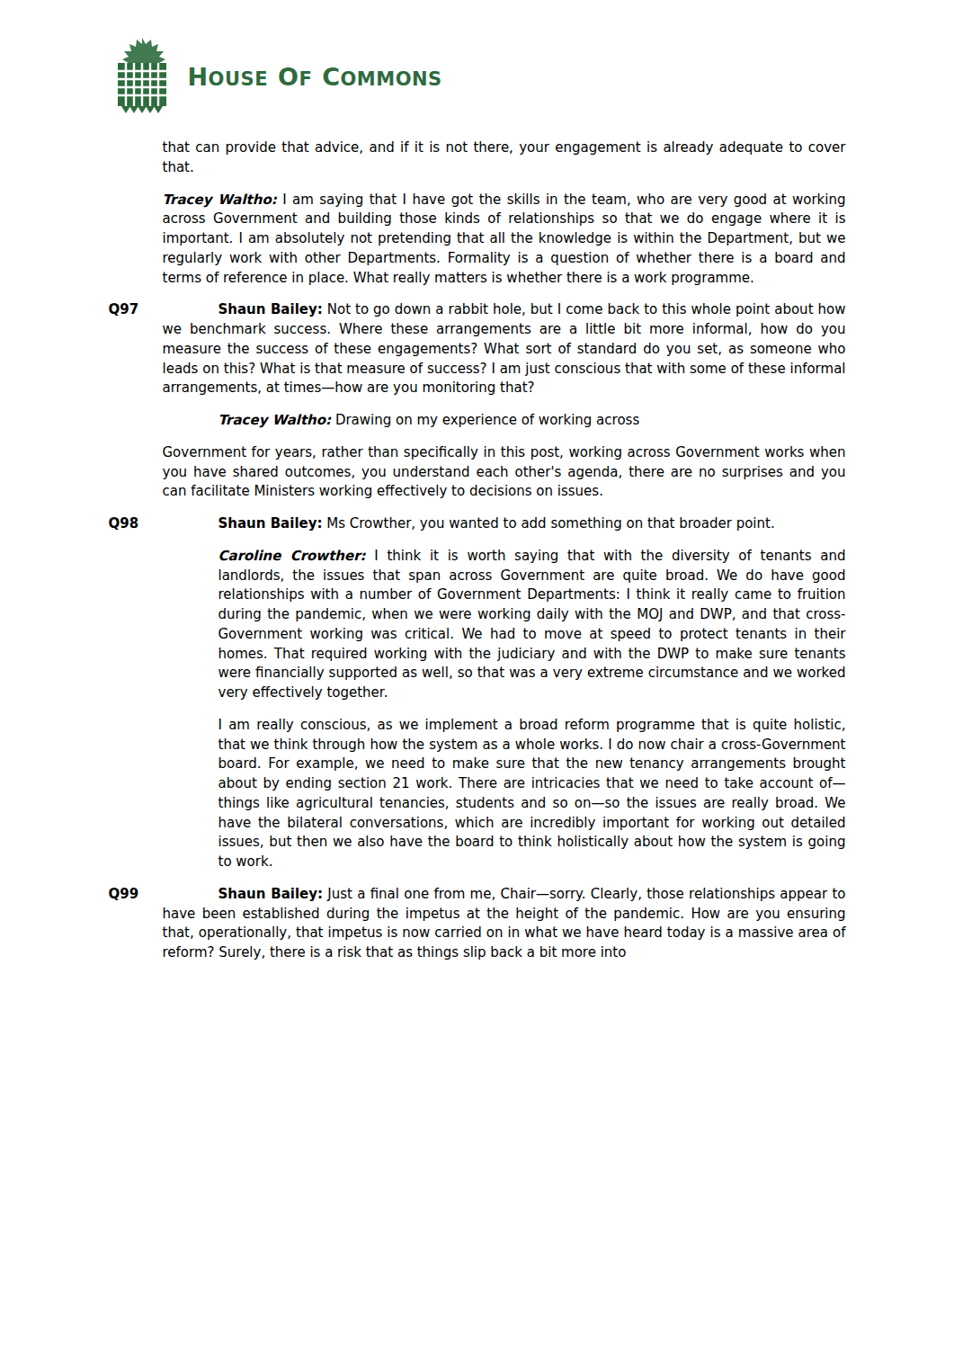House of Commons
that can provide that advice, and if it is not there, your engagement is already adequate to cover that.
Tracey Waltho: I am saying that I have got the skills in the team, who are very good at working across Government and building those kinds of relationships so that we do engage where it is important. I am absolutely not pretending that all the knowledge is within the Department, but we regularly work with other Departments. Formality is a question of whether there is a board and terms of reference in place. What really matters is whether there is a work programme.
Q97 Shaun Bailey: Not to go down a rabbit hole, but I come back to this whole point about how we benchmark success. Where these arrangements are a little bit more informal, how do you measure the success of these engagements? What sort of standard do you set, as someone who leads on this? What is that measure of success? I am just conscious that with some of these informal arrangements, at times—how are you monitoring that?
Tracey Waltho: Drawing on my experience of working across
Government for years, rather than specifically in this post, working across Government works when you have shared outcomes, you understand each other's agenda, there are no surprises and you can facilitate Ministers working effectively to decisions on issues.
Q98 Shaun Bailey: Ms Crowther, you wanted to add something on that broader point.
Caroline Crowther: I think it is worth saying that with the diversity of tenants and landlords, the issues that span across Government are quite broad. We do have good relationships with a number of Government Departments: I think it really came to fruition during the pandemic, when we were working daily with the MOJ and DWP, and that cross-Government working was critical. We had to move at speed to protect tenants in their homes. That required working with the judiciary and with the DWP to make sure tenants were financially supported as well, so that was a very extreme circumstance and we worked very effectively together.
I am really conscious, as we implement a broad reform programme that is quite holistic, that we think through how the system as a whole works. I do now chair a cross-Government board. For example, we need to make sure that the new tenancy arrangements brought about by ending section 21 work. There are intricacies that we need to take account of—things like agricultural tenancies, students and so on—so the issues are really broad. We have the bilateral conversations, which are incredibly important for working out detailed issues, but then we also have the board to think holistically about how the system is going to work.
Q99 Shaun Bailey: Just a final one from me, Chair—sorry. Clearly, those relationships appear to have been established during the impetus at the height of the pandemic. How are you ensuring that, operationally, that impetus is now carried on in what we have heard today is a massive area of reform? Surely, there is a risk that as things slip back a bit more into